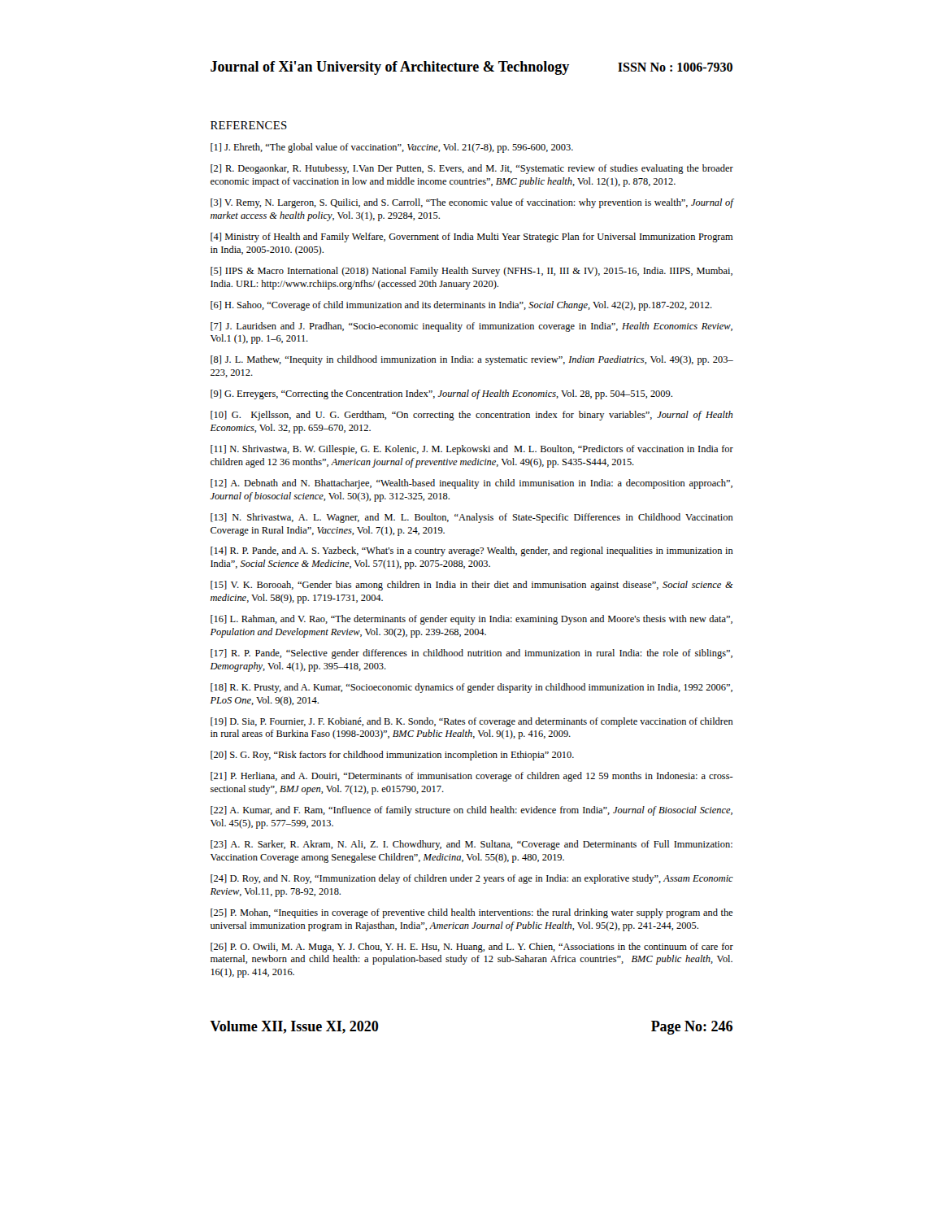Journal of Xi'an University of Architecture & Technology
ISSN No : 1006-7930
REFERENCES
[1] J. Ehreth, “The global value of vaccination”, Vaccine, Vol. 21(7-8), pp. 596-600, 2003.
[2] R. Deogaonkar, R. Hutubessy, I.Van Der Putten, S. Evers, and M. Jit, “Systematic review of studies evaluating the broader economic impact of vaccination in low and middle income countries”, BMC public health, Vol. 12(1), p. 878, 2012.
[3] V. Remy, N. Largeron, S. Quilici, and S. Carroll, “The economic value of vaccination: why prevention is wealth”, Journal of market access & health policy, Vol. 3(1), p. 29284, 2015.
[4] Ministry of Health and Family Welfare, Government of India Multi Year Strategic Plan for Universal Immunization Program in India, 2005-2010. (2005).
[5] IIPS & Macro International (2018) National Family Health Survey (NFHS-1, II, III & IV), 2015-16, India. IIIPS, Mumbai, India. URL: http://www.rchiips.org/nfhs/ (accessed 20th January 2020).
[6] H. Sahoo, “Coverage of child immunization and its determinants in India”, Social Change, Vol. 42(2), pp.187-202, 2012.
[7] J. Lauridsen and J. Pradhan, “Socio-economic inequality of immunization coverage in India”, Health Economics Review, Vol.1 (1), pp. 1–6, 2011.
[8] J. L. Mathew, “Inequity in childhood immunization in India: a systematic review”, Indian Paediatrics, Vol. 49(3), pp. 203–223, 2012.
[9] G. Erreygers, “Correcting the Concentration Index”, Journal of Health Economics, Vol. 28, pp. 504–515, 2009.
[10] G. Kjellsson, and U. G. Gerdtham, “On correcting the concentration index for binary variables”, Journal of Health Economics, Vol. 32, pp. 659–670, 2012.
[11] N. Shrivastwa, B. W. Gillespie, G. E. Kolenic, J. M. Lepkowski and M. L. Boulton, “Predictors of vaccination in India for children aged 12 36 months”, American journal of preventive medicine, Vol. 49(6), pp. S435-S444, 2015.
[12] A. Debnath and N. Bhattacharjee, “Wealth-based inequality in child immunisation in India: a decomposition approach”, Journal of biosocial science, Vol. 50(3), pp. 312-325, 2018.
[13] N. Shrivastwa, A. L. Wagner, and M. L. Boulton, “Analysis of State-Specific Differences in Childhood Vaccination Coverage in Rural India”, Vaccines, Vol. 7(1), p. 24, 2019.
[14] R. P. Pande, and A. S. Yazbeck, “What's in a country average? Wealth, gender, and regional inequalities in immunization in India”, Social Science & Medicine, Vol. 57(11), pp. 2075-2088, 2003.
[15] V. K. Borooah, “Gender bias among children in India in their diet and immunisation against disease”, Social science & medicine, Vol. 58(9), pp. 1719-1731, 2004.
[16] L. Rahman, and V. Rao, “The determinants of gender equity in India: examining Dyson and Moore's thesis with new data”, Population and Development Review, Vol. 30(2), pp. 239-268, 2004.
[17] R. P. Pande, “Selective gender differences in childhood nutrition and immunization in rural India: the role of siblings”, Demography, Vol. 4(1), pp. 395–418, 2003.
[18] R. K. Prusty, and A. Kumar, “Socioeconomic dynamics of gender disparity in childhood immunization in India, 1992 2006”, PLoS One, Vol. 9(8), 2014.
[19] D. Sia, P. Fournier, J. F. Kobiané, and B. K. Sondo, “Rates of coverage and determinants of complete vaccination of children in rural areas of Burkina Faso (1998-2003)”, BMC Public Health, Vol. 9(1), p. 416, 2009.
[20] S. G. Roy, “Risk factors for childhood immunization incompletion in Ethiopia” 2010.
[21] P. Herliana, and A. Douiri, “Determinants of immunisation coverage of children aged 12 59 months in Indonesia: a cross-sectional study”, BMJ open, Vol. 7(12), p. e015790, 2017.
[22] A. Kumar, and F. Ram, “Influence of family structure on child health: evidence from India”, Journal of Biosocial Science, Vol. 45(5), pp. 577–599, 2013.
[23] A. R. Sarker, R. Akram, N. Ali, Z. I. Chowdhury, and M. Sultana, “Coverage and Determinants of Full Immunization: Vaccination Coverage among Senegalese Children”, Medicina, Vol. 55(8), p. 480, 2019.
[24] D. Roy, and N. Roy, “Immunization delay of children under 2 years of age in India: an explorative study”, Assam Economic Review, Vol.11, pp. 78-92, 2018.
[25] P. Mohan, “Inequities in coverage of preventive child health interventions: the rural drinking water supply program and the universal immunization program in Rajasthan, India”, American Journal of Public Health, Vol. 95(2), pp. 241-244, 2005.
[26] P. O. Owili, M. A. Muga, Y. J. Chou, Y. H. E. Hsu, N. Huang, and L. Y. Chien, “Associations in the continuum of care for maternal, newborn and child health: a population-based study of 12 sub-Saharan Africa countries”, BMC public health, Vol. 16(1), pp. 414, 2016.
Volume XII, Issue XI, 2020
Page No: 246